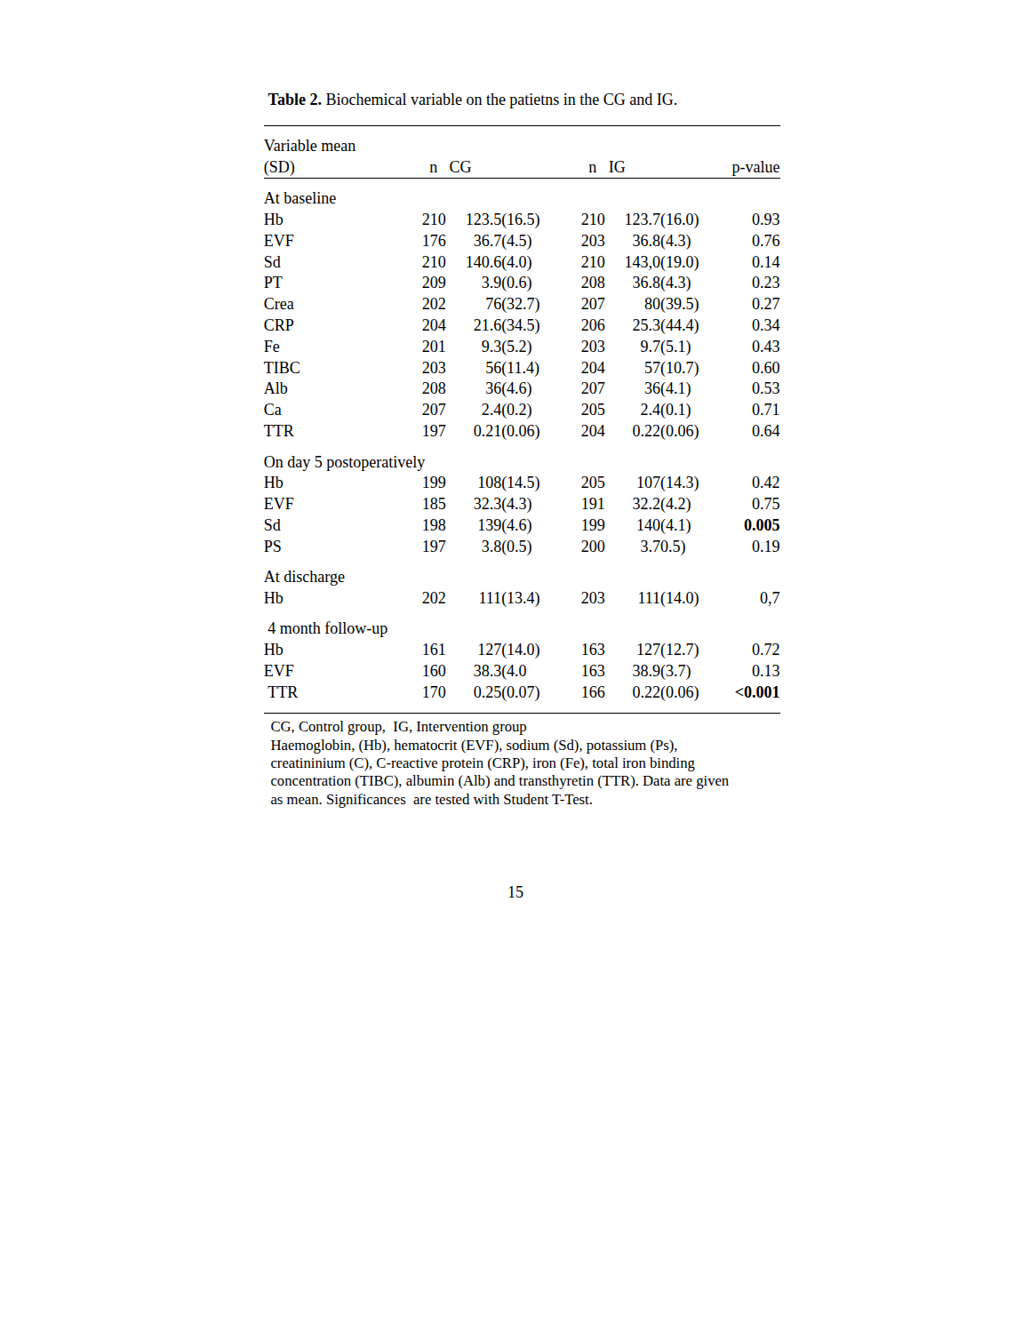Table 2. Biochemical variable on the patietns in the CG and IG.
| Variable mean | | | | | | | |
| (SD) | n | CG | n | IG | p-value |
| At baseline | | | | | | | |
| Hb | 210 | 123.5 | (16.5) | 210 | 123.7 | (16.0) | 0.93 |
| EVF | 176 | 36.7 | (4.5) | 203 | 36.8 | (4.3) | 0.76 |
| Sd | 210 | 140.6 | (4.0) | 210 | 143,0 | (19.0) | 0.14 |
| PT | 209 | 3.9 | (0.6) | 208 | 36.8 | (4.3) | 0.23 |
| Crea | 202 | 76 | (32.7) | 207 | 80 | (39.5) | 0.27 |
| CRP | 204 | 21.6 | (34.5) | 206 | 25.3 | (44.4) | 0.34 |
| Fe | 201 | 9.3 | (5.2) | 203 | 9.7 | (5.1) | 0.43 |
| TIBC | 203 | 56 | (11.4) | 204 | 57 | (10.7) | 0.60 |
| Alb | 208 | 36 | (4.6) | 207 | 36 | (4.1) | 0.53 |
| Ca | 207 | 2.4 | (0.2) | 205 | 2.4 | (0.1) | 0.71 |
| TTR | 197 | 0.21 | (0.06) | 204 | 0.22 | (0.06) | 0.64 |
| On day 5 postoperatively | | | | | |
| Hb | 199 | 108 | (14.5) | 205 | 107 | (14.3) | 0.42 |
| EVF | 185 | 32.3 | (4.3) | 191 | 32.2 | (4.2) | 0.75 |
| Sd | 198 | 139 | (4.6) | 199 | 140 | (4.1) | 0.005 |
| PS | 197 | 3.8 | (0.5) | 200 | 3.7 | 0.5) | 0.19 |
| At discharge | | | | | | | |
| Hb | 202 | 111 | (13.4) | 203 | 111 | (14.0) | 0,7 |
| 4 month follow-up | | | | | |
| Hb | 161 | 127 | (14.0) | 163 | 127 | (12.7) | 0.72 |
| EVF | 160 | 38.3 | (4.0 | 163 | 38.9 | (3.7) | 0.13 |
| TTR | 170 | 0.25 | (0.07) | 166 | 0.22 | (0.06) | <0.001 |
CG, Control group, IG, Intervention group
Haemoglobin, (Hb), hematocrit (EVF), sodium (Sd), potassium (Ps),
creatininium (C), C-reactive protein (CRP), iron (Fe), total iron binding
concentration (TIBC), albumin (Alb) and transthyretin (TTR). Data are given
as mean. Significances are tested with Student T-Test.
15